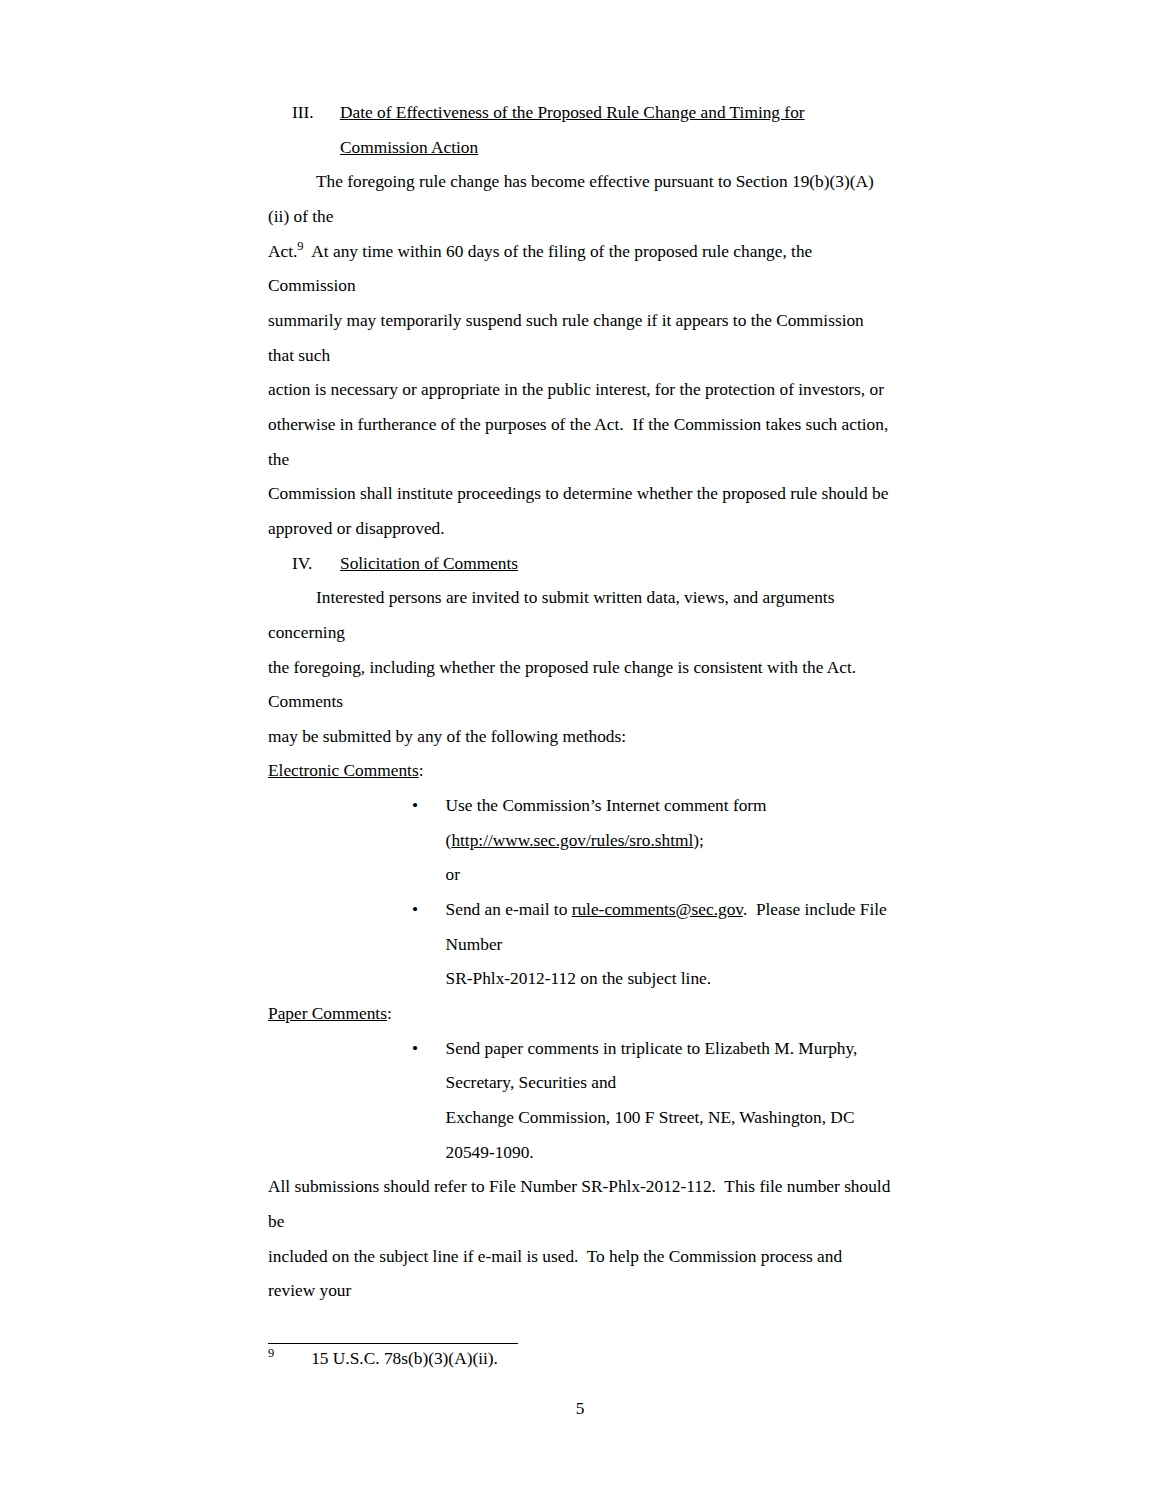III.
Date of Effectiveness of the Proposed Rule Change and Timing for Commission Action
The foregoing rule change has become effective pursuant to Section 19(b)(3)(A)(ii) of the
Act.9 At any time within 60 days of the filing of the proposed rule change, the Commission
summarily may temporarily suspend such rule change if it appears to the Commission that such
action is necessary or appropriate in the public interest, for the protection of investors, or
otherwise in furtherance of the purposes of the Act. If the Commission takes such action, the
Commission shall institute proceedings to determine whether the proposed rule should be
approved or disapproved.
IV.
Solicitation of Comments
Interested persons are invited to submit written data, views, and arguments concerning
the foregoing, including whether the proposed rule change is consistent with the Act. Comments
may be submitted by any of the following methods:
Electronic Comments:
Use the Commission’s Internet comment form (http://www.sec.gov/rules/sro.shtml); or
Send an e-mail to rule-comments@sec.gov. Please include File Number SR-Phlx-2012-112 on the subject line.
Paper Comments:
Send paper comments in triplicate to Elizabeth M. Murphy, Secretary, Securities and Exchange Commission, 100 F Street, NE, Washington, DC 20549-1090.
All submissions should refer to File Number SR-Phlx-2012-112. This file number should be
included on the subject line if e-mail is used. To help the Commission process and review your
9
15 U.S.C. 78s(b)(3)(A)(ii).
5